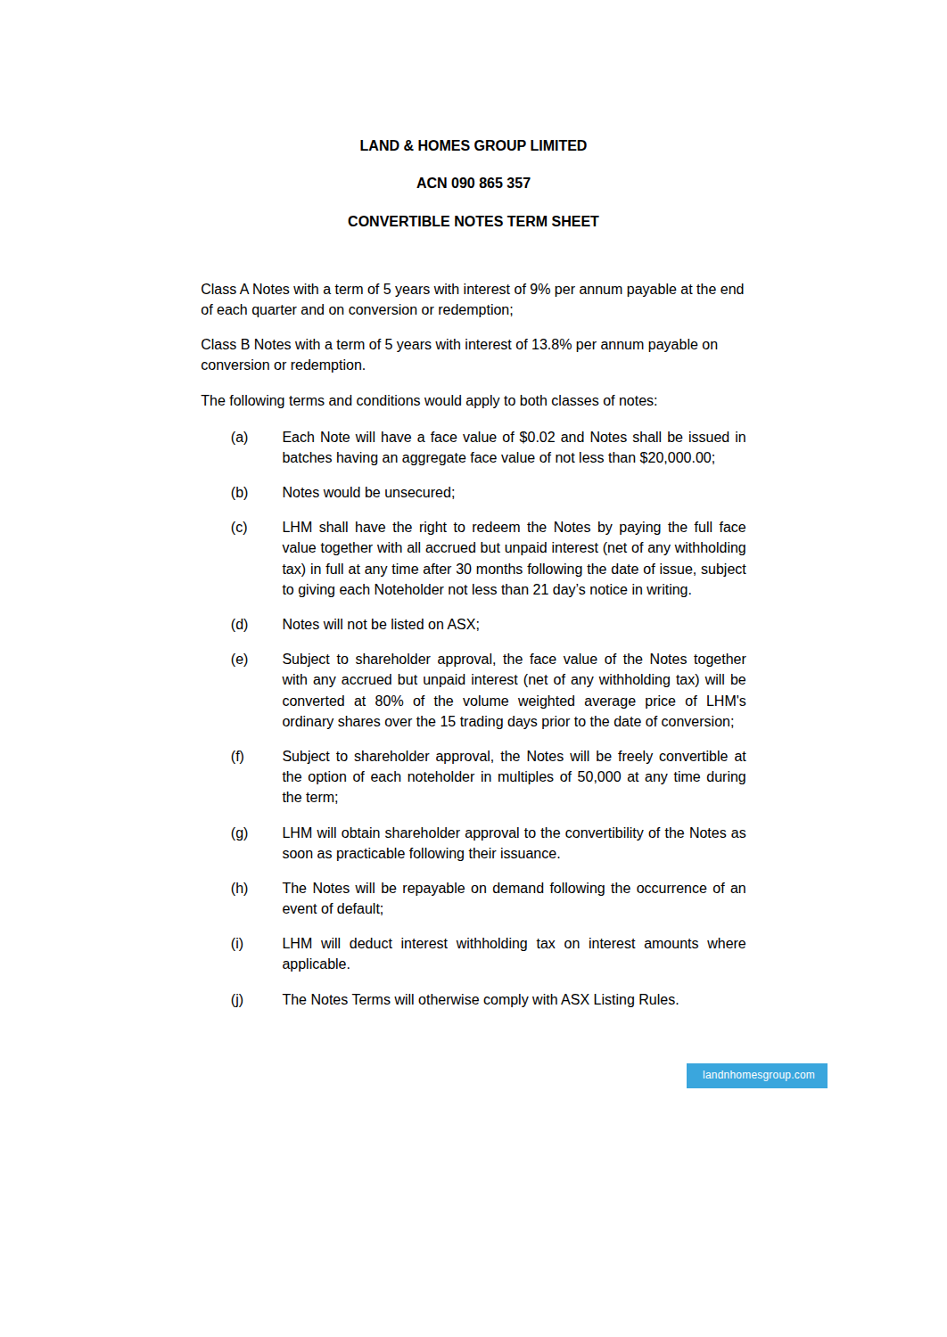LAND & HOMES GROUP LIMITED
ACN 090 865 357
CONVERTIBLE NOTES TERM SHEET
Class A Notes with a term of 5 years with interest of 9% per annum payable at the end of each quarter and on conversion or redemption;
Class B Notes with a term of 5 years with interest of 13.8% per annum payable on conversion or redemption.
The following terms and conditions would apply to both classes of notes:
(a) Each Note will have a face value of $0.02 and Notes shall be issued in batches having an aggregate face value of not less than $20,000.00;
(b) Notes would be unsecured;
(c) LHM shall have the right to redeem the Notes by paying the full face value together with all accrued but unpaid interest (net of any withholding tax) in full at any time after 30 months following the date of issue, subject to giving each Noteholder not less than 21 day’s notice in writing.
(d) Notes will not be listed on ASX;
(e) Subject to shareholder approval, the face value of the Notes together with any accrued but unpaid interest (net of any withholding tax) will be converted at 80% of the volume weighted average price of LHM's ordinary shares over the 15 trading days prior to the date of conversion;
(f) Subject to shareholder approval, the Notes will be freely convertible at the option of each noteholder in multiples of 50,000 at any time during the term;
(g) LHM will obtain shareholder approval to the convertibility of the Notes as soon as practicable following their issuance.
(h) The Notes will be repayable on demand following the occurrence of an event of default;
(i) LHM will deduct interest withholding tax on interest amounts where applicable.
(j) The Notes Terms will otherwise comply with ASX Listing Rules.
landnhomesgroup.com